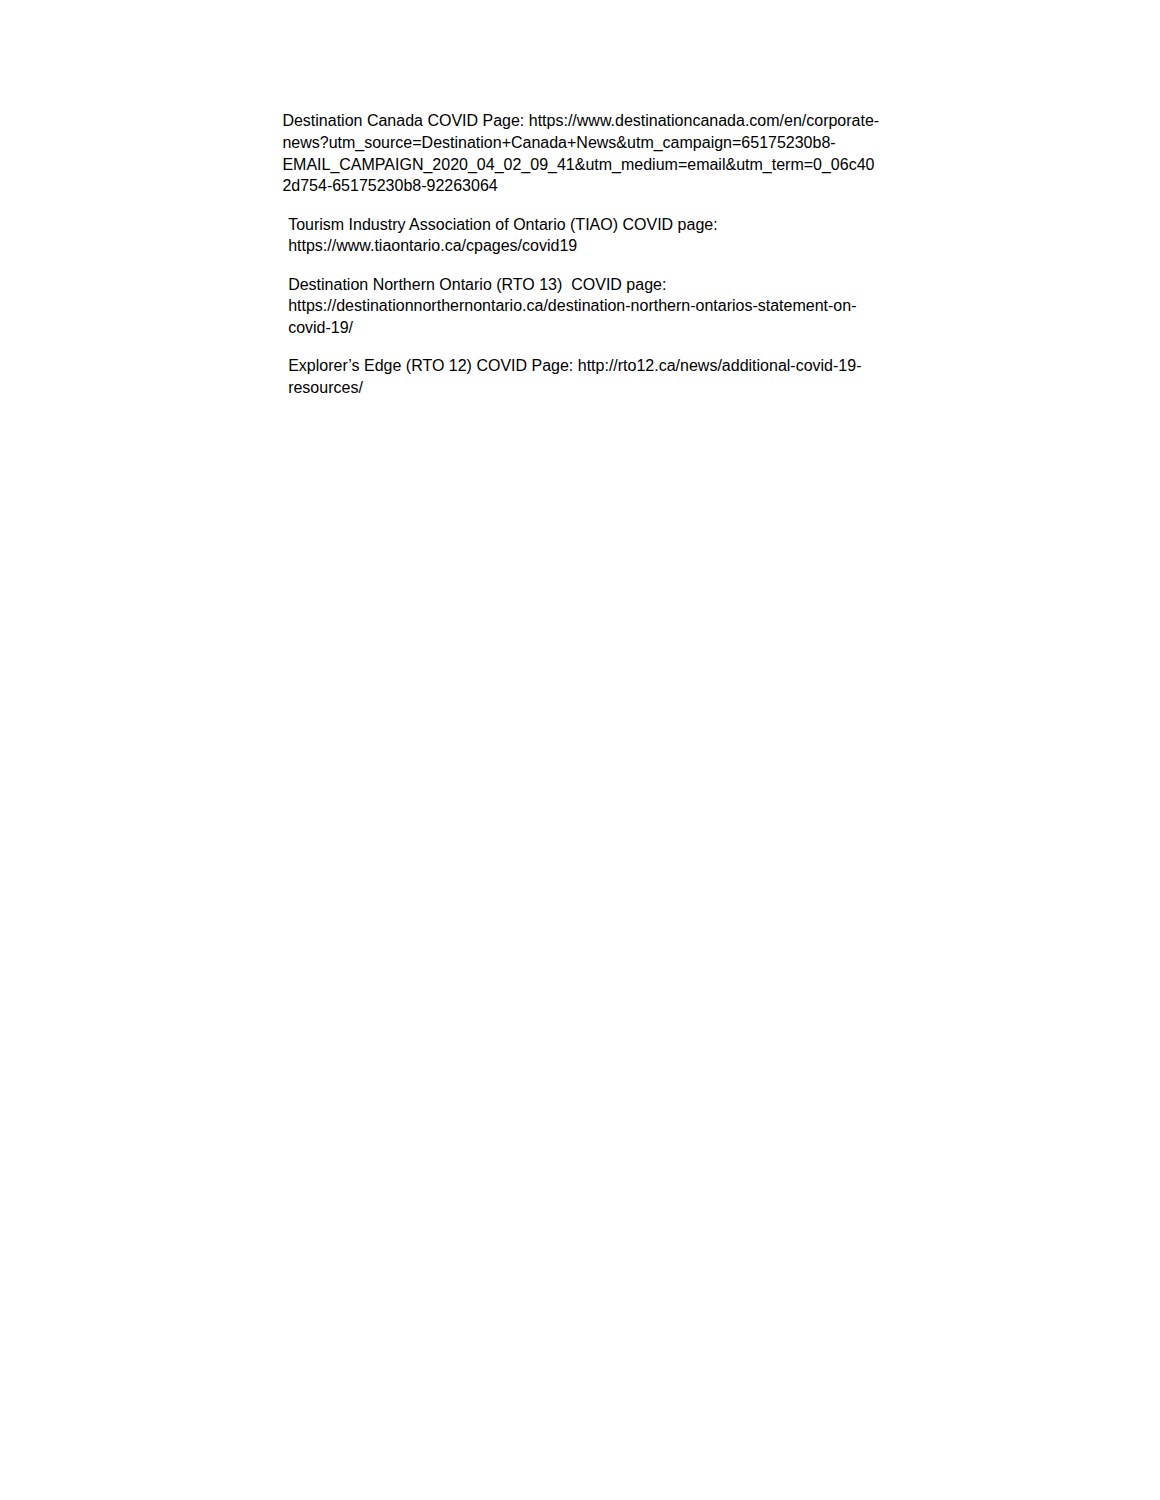Destination Canada COVID Page: https://www.destinationcanada.com/en/corporate-news?utm_source=Destination+Canada+News&utm_campaign=65175230b8-EMAIL_CAMPAIGN_2020_04_02_09_41&utm_medium=email&utm_term=0_06c402d754-65175230b8-92263064
Tourism Industry Association of Ontario (TIAO) COVID page: https://www.tiaontario.ca/cpages/covid19
Destination Northern Ontario (RTO 13) COVID page: https://destinationnorthernontario.ca/destination-northern-ontarios-statement-on-covid-19/
Explorer’s Edge (RTO 12) COVID Page: http://rto12.ca/news/additional-covid-19-resources/